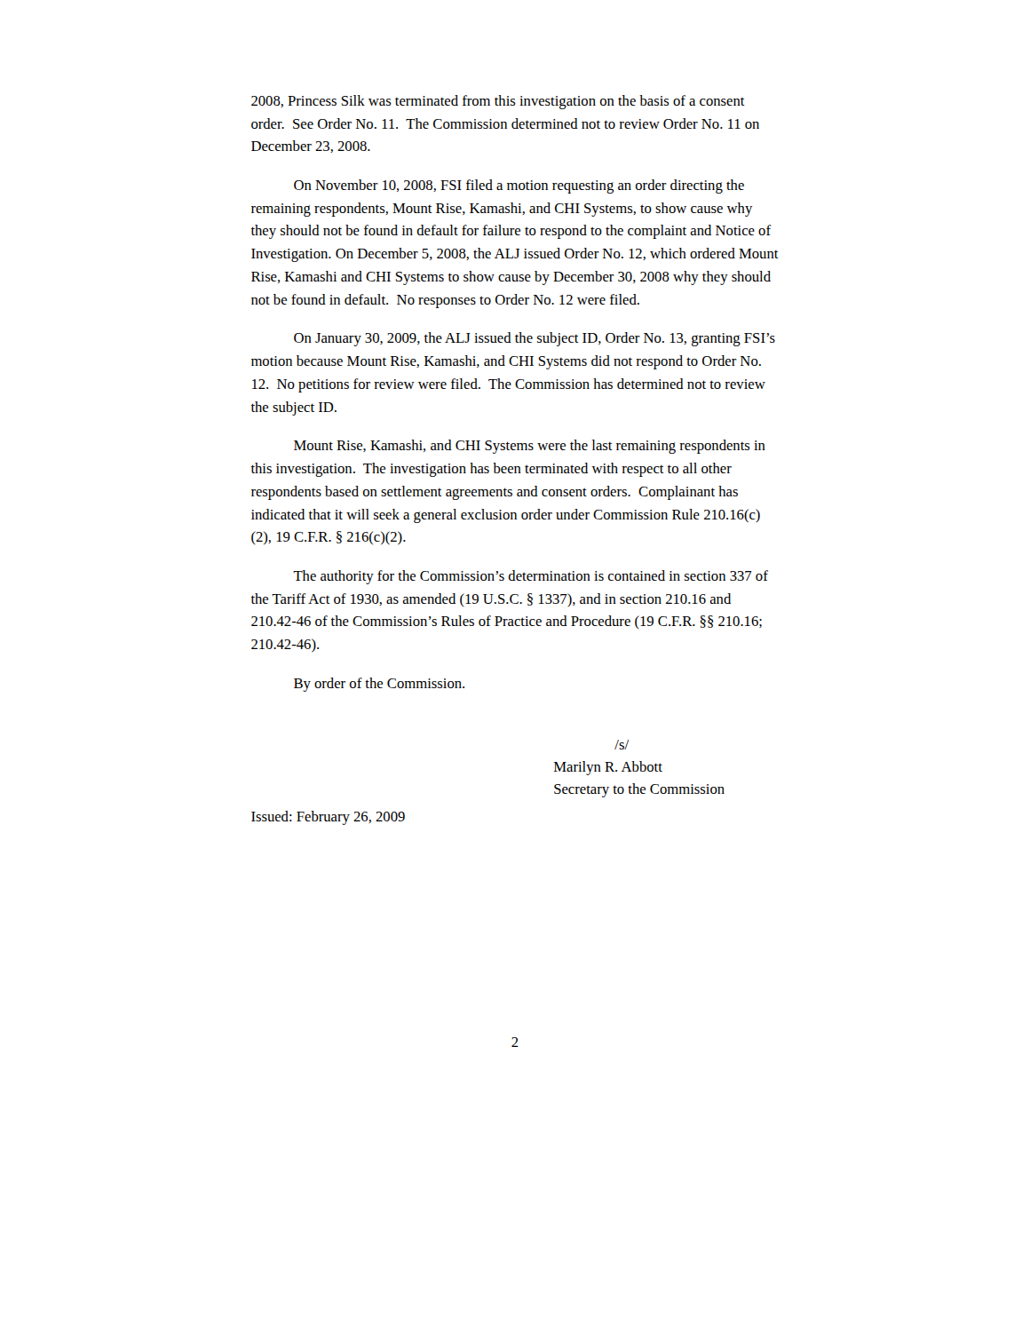2008, Princess Silk was terminated from this investigation on the basis of a consent order. See Order No. 11. The Commission determined not to review Order No. 11 on December 23, 2008.
On November 10, 2008, FSI filed a motion requesting an order directing the remaining respondents, Mount Rise, Kamashi, and CHI Systems, to show cause why they should not be found in default for failure to respond to the complaint and Notice of Investigation. On December 5, 2008, the ALJ issued Order No. 12, which ordered Mount Rise, Kamashi and CHI Systems to show cause by December 30, 2008 why they should not be found in default. No responses to Order No. 12 were filed.
On January 30, 2009, the ALJ issued the subject ID, Order No. 13, granting FSI’s motion because Mount Rise, Kamashi, and CHI Systems did not respond to Order No. 12. No petitions for review were filed. The Commission has determined not to review the subject ID.
Mount Rise, Kamashi, and CHI Systems were the last remaining respondents in this investigation. The investigation has been terminated with respect to all other respondents based on settlement agreements and consent orders. Complainant has indicated that it will seek a general exclusion order under Commission Rule 210.16(c)(2), 19 C.F.R. § 216(c)(2).
The authority for the Commission’s determination is contained in section 337 of the Tariff Act of 1930, as amended (19 U.S.C. § 1337), and in section 210.16 and 210.42-46 of the Commission’s Rules of Practice and Procedure (19 C.F.R. §§ 210.16; 210.42-46).
By order of the Commission.
/s/
Marilyn R. Abbott
Secretary to the Commission
Issued: February 26, 2009
2